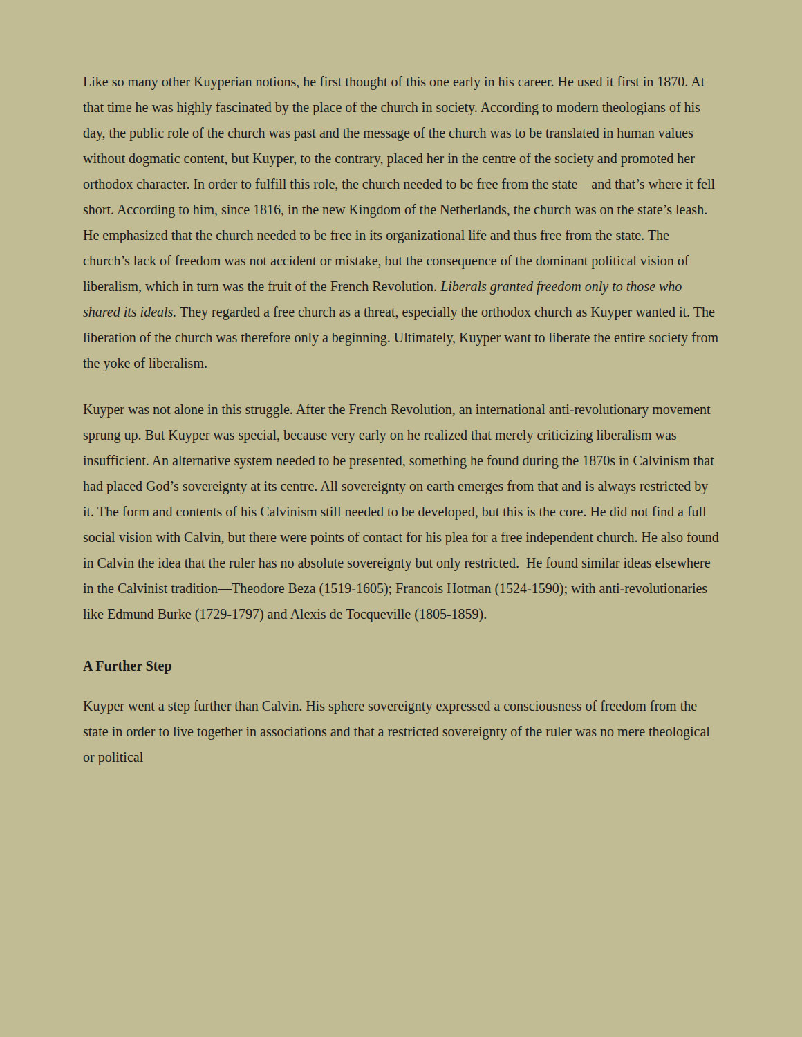Like so many other Kuyperian notions, he first thought of this one early in his career. He used it first in 1870. At that time he was highly fascinated by the place of the church in society. According to modern theologians of his day, the public role of the church was past and the message of the church was to be translated in human values without dogmatic content, but Kuyper, to the contrary, placed her in the centre of the society and promoted her orthodox character. In order to fulfill this role, the church needed to be free from the state—and that’s where it fell short. According to him, since 1816, in the new Kingdom of the Netherlands, the church was on the state’s leash. He emphasized that the church needed to be free in its organizational life and thus free from the state. The church’s lack of freedom was not accident or mistake, but the consequence of the dominant political vision of liberalism, which in turn was the fruit of the French Revolution. Liberals granted freedom only to those who shared its ideals. They regarded a free church as a threat, especially the orthodox church as Kuyper wanted it. The liberation of the church was therefore only a beginning. Ultimately, Kuyper want to liberate the entire society from the yoke of liberalism.
Kuyper was not alone in this struggle. After the French Revolution, an international anti-revolutionary movement sprung up. But Kuyper was special, because very early on he realized that merely criticizing liberalism was insufficient. An alternative system needed to be presented, something he found during the 1870s in Calvinism that had placed God’s sovereignty at its centre. All sovereignty on earth emerges from that and is always restricted by it. The form and contents of his Calvinism still needed to be developed, but this is the core. He did not find a full social vision with Calvin, but there were points of contact for his plea for a free independent church. He also found in Calvin the idea that the ruler has no absolute sovereignty but only restricted. He found similar ideas elsewhere in the Calvinist tradition—Theodore Beza (1519-1605); Francois Hotman (1524-1590); with anti-revolutionaries like Edmund Burke (1729-1797) and Alexis de Tocqueville (1805-1859).
A Further Step
Kuyper went a step further than Calvin. His sphere sovereignty expressed a consciousness of freedom from the state in order to live together in associations and that a restricted sovereignty of the ruler was no mere theological or political